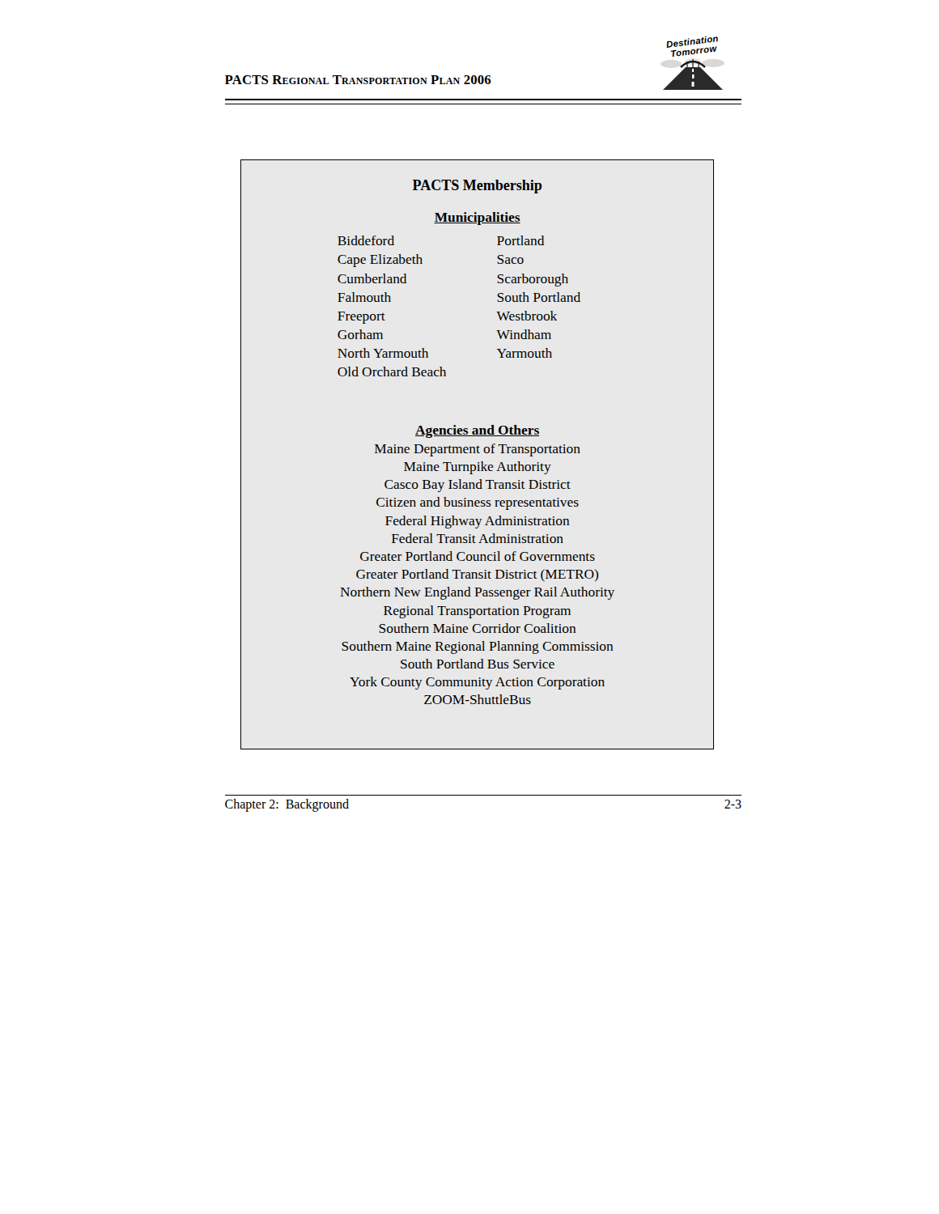PACTS Regional Transportation Plan 2006
Destination Tomorrow
PACTS Membership
Municipalities
| Biddeford | Portland |
| Cape Elizabeth | Saco |
| Cumberland | Scarborough |
| Falmouth | South Portland |
| Freeport | Westbrook |
| Gorham | Windham |
| North Yarmouth | Yarmouth |
| Old Orchard Beach | |
Agencies and Others
Maine Department of Transportation
Maine Turnpike Authority
Casco Bay Island Transit District
Citizen and business representatives
Federal Highway Administration
Federal Transit Administration
Greater Portland Council of Governments
Greater Portland Transit District (METRO)
Northern New England Passenger Rail Authority
Regional Transportation Program
Southern Maine Corridor Coalition
Southern Maine Regional Planning Commission
South Portland Bus Service
York County Community Action Corporation
ZOOM-ShuttleBus
Chapter 2: Background 2-3